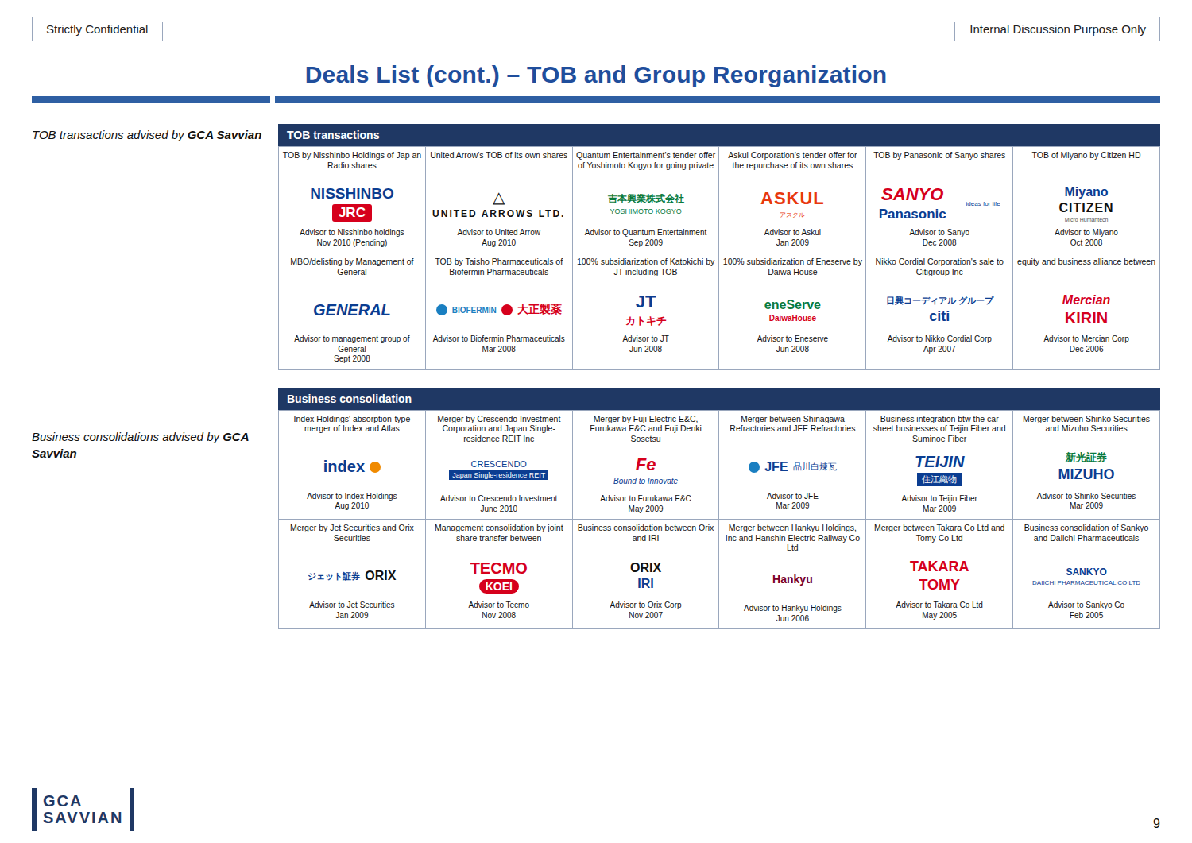Strictly Confidential
Internal Discussion Purpose Only
Deals List (cont.) – TOB and Group Reorganization
TOB transactions advised by GCA Savvian
Business consolidations advised by GCA Savvian
TOB transactions
| TOB by Nisshinbo Holdings of Jap an Radio shares NISSHINBO JRC Advisor to Nisshinbo holdings Nov 2010 (Pending) | United Arrow's TOB of its own shares △ UNITED ARROWS LTD. Advisor to United Arrow Aug 2010 | Quantum Entertainment's tender offer of Yoshimoto Kogyo for going private 吉本興業株式会社 YOSHIMOTO KOGYO Advisor to Quantum Entertainment Sep 2009 | Askul Corporation's tender offer for the repurchase of its own shares ASKUL アスクル Advisor to Askul Jan 2009 | TOB by Panasonic of Sanyo shares SANYO Panasonic ideas for life Advisor to Sanyo Dec 2008 | TOB of Miyano by Citizen HD Miyano CITIZEN Micro Humantech Advisor to Miyano Oct 2008 |
| MBO/delisting by Management of General GENERAL Advisor to management group of General Sept 2008 | TOB by Taisho Pharmaceuticals of Biofermin Pharmaceuticals BIOFERMIN 大正製薬 Advisor to Biofermin Pharmaceuticals Mar 2008 | 100% subsidiarization of Katokichi by JT including TOB JT カトキチ Advisor to JT Jun 2008 | 100% subsidiarization of Eneserve by Daiwa House eneServe DaiwaHouse Advisor to Eneserve Jun 2008 | Nikko Cordial Corporation's sale to Citigroup Inc 日興コーディアル グループ citi Advisor to Nikko Cordial Corp Apr 2007 | equity and business alliance between Mercian KIRIN Advisor to Mercian Corp Dec 2006 |
Business consolidation
| Index Holdings' absorption-type merger of Index and Atlas index Advisor to Index Holdings Aug 2010 | Merger by Crescendo Investment Corporation and Japan Single-residence REIT Inc CRESCENDO Japan Single-residence REIT Advisor to Crescendo Investment June 2010 | Merger by Fuji Electric E&C, Furukawa E&C and Fuji Denki Sosetsu Fe Bound to Innovate Advisor to Furukawa E&C May 2009 | Merger between Shinagawa Refractories and JFE Refractories JFE 品川白煉瓦 Advisor to JFE Mar 2009 | Business integration btw the car sheet businesses of Teijin Fiber and Suminoe Fiber TEIJIN 住江織物 Advisor to Teijin Fiber Mar 2009 | Merger between Shinko Securities and Mizuho Securities 新光証券 MIZUHO Advisor to Shinko Securities Mar 2009 |
| Merger by Jet Securities and Orix Securities ジェット証券 ORIX Advisor to Jet Securities Jan 2009 | Management consolidation by joint share transfer between TECMO KOEI Advisor to Tecmo Nov 2008 | Business consolidation between Orix and IRI ORIX IRI Advisor to Orix Corp Nov 2007 | Merger between Hankyu Holdings, Inc and Hanshin Electric Railway Co Ltd Hankyu Advisor to Hankyu Holdings Jun 2006 | Merger between Takara Co Ltd and Tomy Co Ltd TAKARA TOMY Advisor to Takara Co Ltd May 2005 | Business consolidation of Sankyo and Daiichi Pharmaceuticals SANKYO DAIICHI PHARMACEUTICAL CO LTD Advisor to Sankyo Co Feb 2005 |
GCA SAVVIAN
9